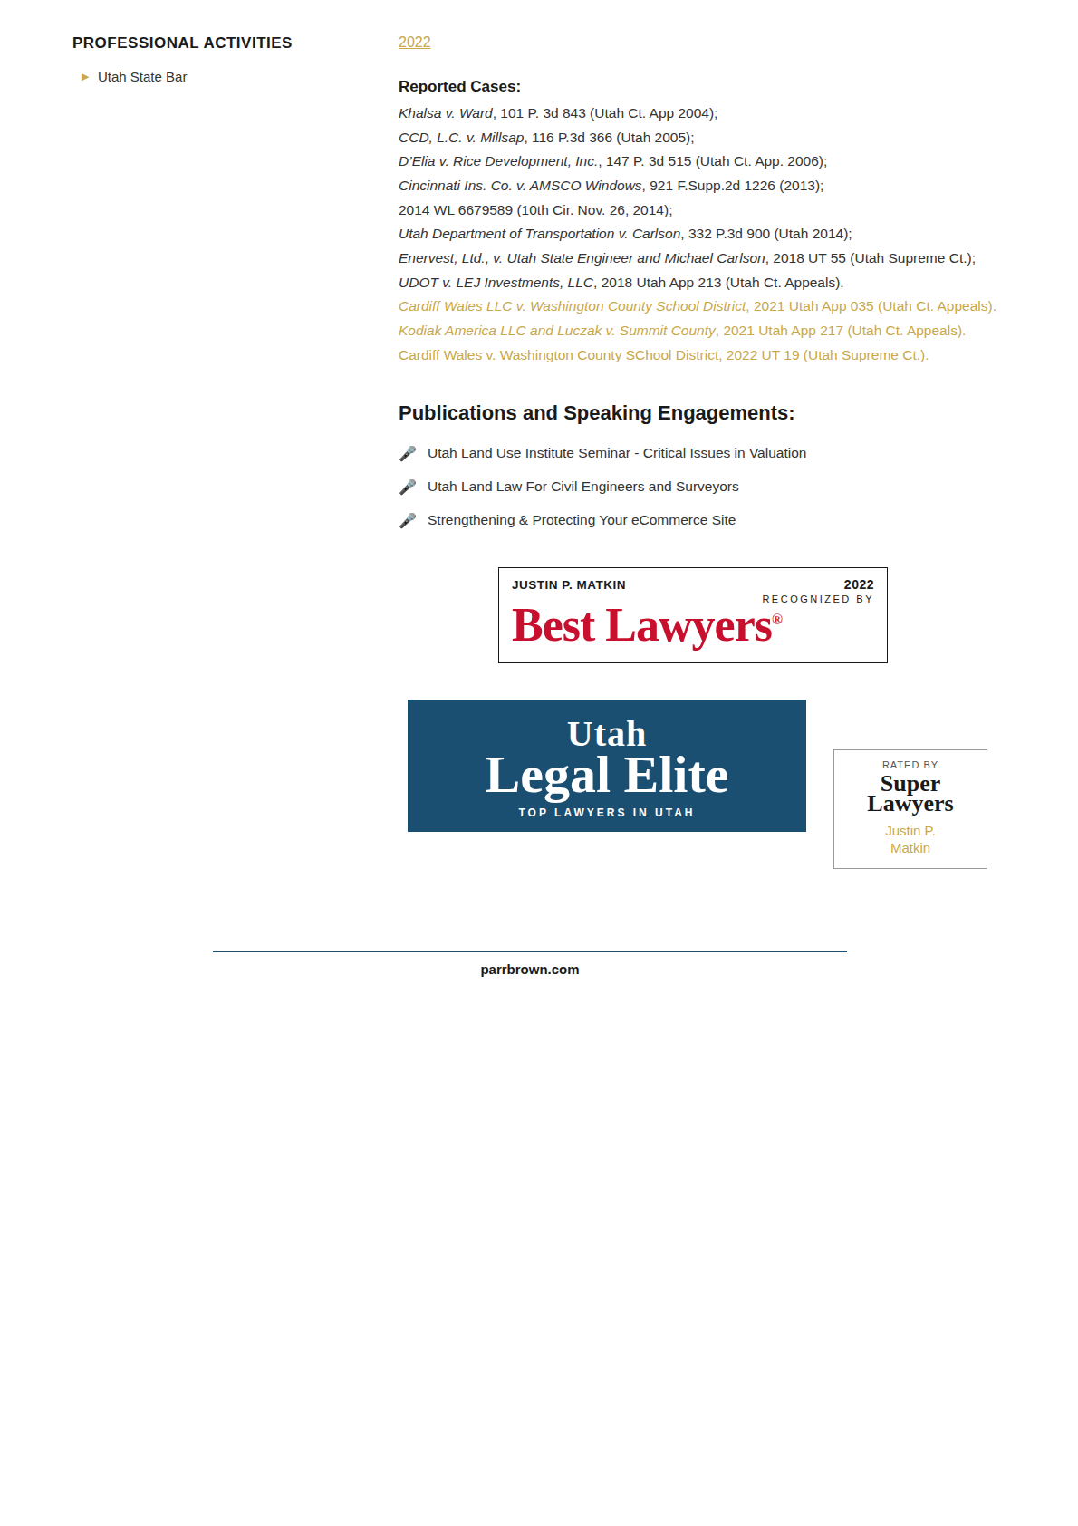Professional Activities
▶ Utah State Bar
2022
Reported Cases:
Khalsa v. Ward, 101 P. 3d 843 (Utah Ct. App 2004);
CCD, L.C. v. Millsap, 116 P.3d 366 (Utah 2005);
D’Elia v. Rice Development, Inc., 147 P. 3d 515 (Utah Ct. App. 2006);
Cincinnati Ins. Co. v. AMSCO Windows, 921 F.Supp.2d 1226 (2013);
2014 WL 6679589 (10th Cir. Nov. 26, 2014);
Utah Department of Transportation v. Carlson, 332 P.3d 900 (Utah 2014);
Enervest, Ltd., v. Utah State Engineer and Michael Carlson, 2018 UT 55 (Utah Supreme Ct.);
UDOT v. LEJ Investments, LLC, 2018 Utah App 213 (Utah Ct. Appeals).
Cardiff Wales LLC v. Washington County School District, 2021 Utah App 035 (Utah Ct. Appeals).
Kodiak America LLC and Luczak v. Summit County, 2021 Utah App 217 (Utah Ct. Appeals).
Cardiff Wales v. Washington County SChool District, 2022 UT 19 (Utah Supreme Ct.).
Publications and Speaking Engagements:
🎤 Utah Land Use Institute Seminar - Critical Issues in Valuation
🎤 Utah Land Law For Civil Engineers and Surveyors
🎤 Strengthening & Protecting Your eCommerce Site
JUSTIN P. MATKIN 2022
RECOGNIZED BY
Best Lawyers®
Utah
Legal Elite
TOP LAWYERS IN UTAH
RATED BY
Super
Lawyers
Justin P.
Matkin
parrbrown.com